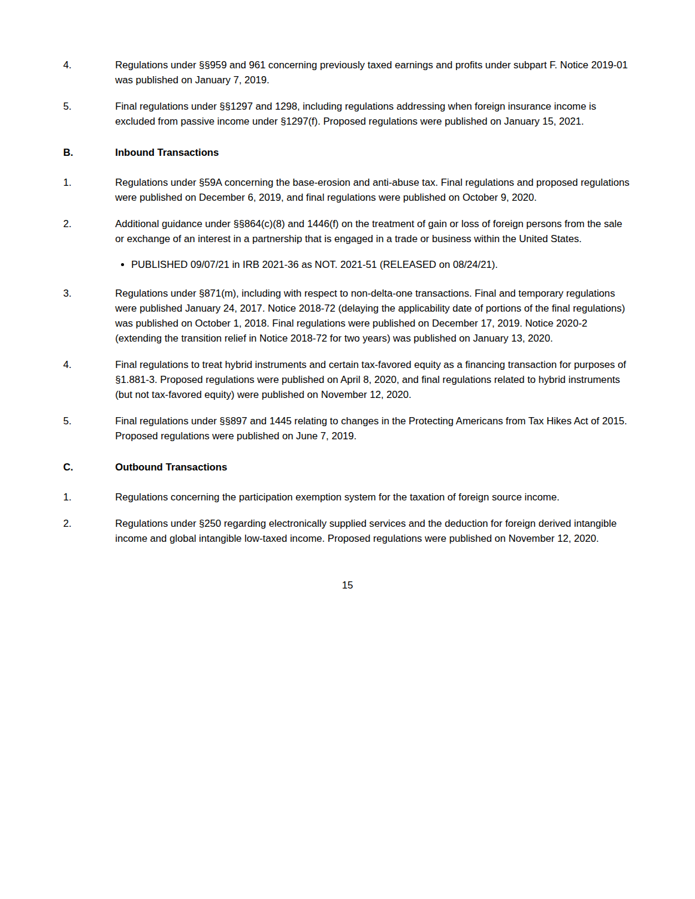4.
Regulations under §§959 and 961 concerning previously taxed earnings and profits under subpart F. Notice 2019-01 was published on January 7, 2019.
5.
Final regulations under §§1297 and 1298, including regulations addressing when foreign insurance income is excluded from passive income under §1297(f). Proposed regulations were published on January 15, 2021.
B.
Inbound Transactions
1.
Regulations under §59A concerning the base-erosion and anti-abuse tax. Final regulations and proposed regulations were published on December 6, 2019, and final regulations were published on October 9, 2020.
2.
Additional guidance under §§864(c)(8) and 1446(f) on the treatment of gain or loss of foreign persons from the sale or exchange of an interest in a partnership that is engaged in a trade or business within the United States.
PUBLISHED 09/07/21 in IRB 2021-36 as NOT. 2021-51 (RELEASED on 08/24/21).
3.
Regulations under §871(m), including with respect to non-delta-one transactions. Final and temporary regulations were published January 24, 2017. Notice 2018-72 (delaying the applicability date of portions of the final regulations) was published on October 1, 2018. Final regulations were published on December 17, 2019. Notice 2020-2 (extending the transition relief in Notice 2018-72 for two years) was published on January 13, 2020.
4.
Final regulations to treat hybrid instruments and certain tax-favored equity as a financing transaction for purposes of §1.881-3. Proposed regulations were published on April 8, 2020, and final regulations related to hybrid instruments (but not tax-favored equity) were published on November 12, 2020.
5.
Final regulations under §§897 and 1445 relating to changes in the Protecting Americans from Tax Hikes Act of 2015. Proposed regulations were published on June 7, 2019.
C.
Outbound Transactions
1.
Regulations concerning the participation exemption system for the taxation of foreign source income.
2.
Regulations under §250 regarding electronically supplied services and the deduction for foreign derived intangible income and global intangible low-taxed income. Proposed regulations were published on November 12, 2020.
15